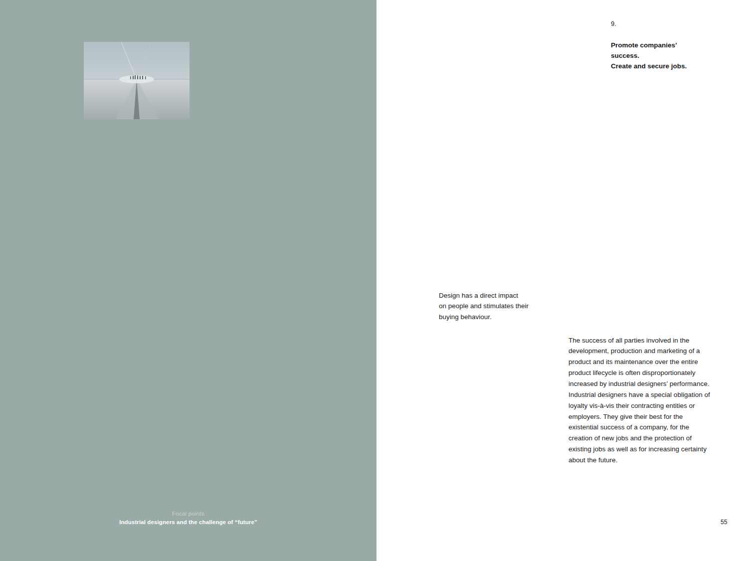Focal points
Industrial designers and the challenge of “future”
9.
Promote companies’
success.
Create and secure jobs.
Design has a direct impact
on people and stimulates their
buying behaviour.
The success of all parties involved in the development, production and marketing of a product and its maintenance over the entire product lifecycle is often disproportionately increased by industrial designers’ performance. Industrial designers have a special obligation of loyalty vis-à-vis their contracting entities or employers. They give their best for the existential success of a company, for the creation of new jobs and the protection of existing jobs as well as for increasing certainty about the future.
55